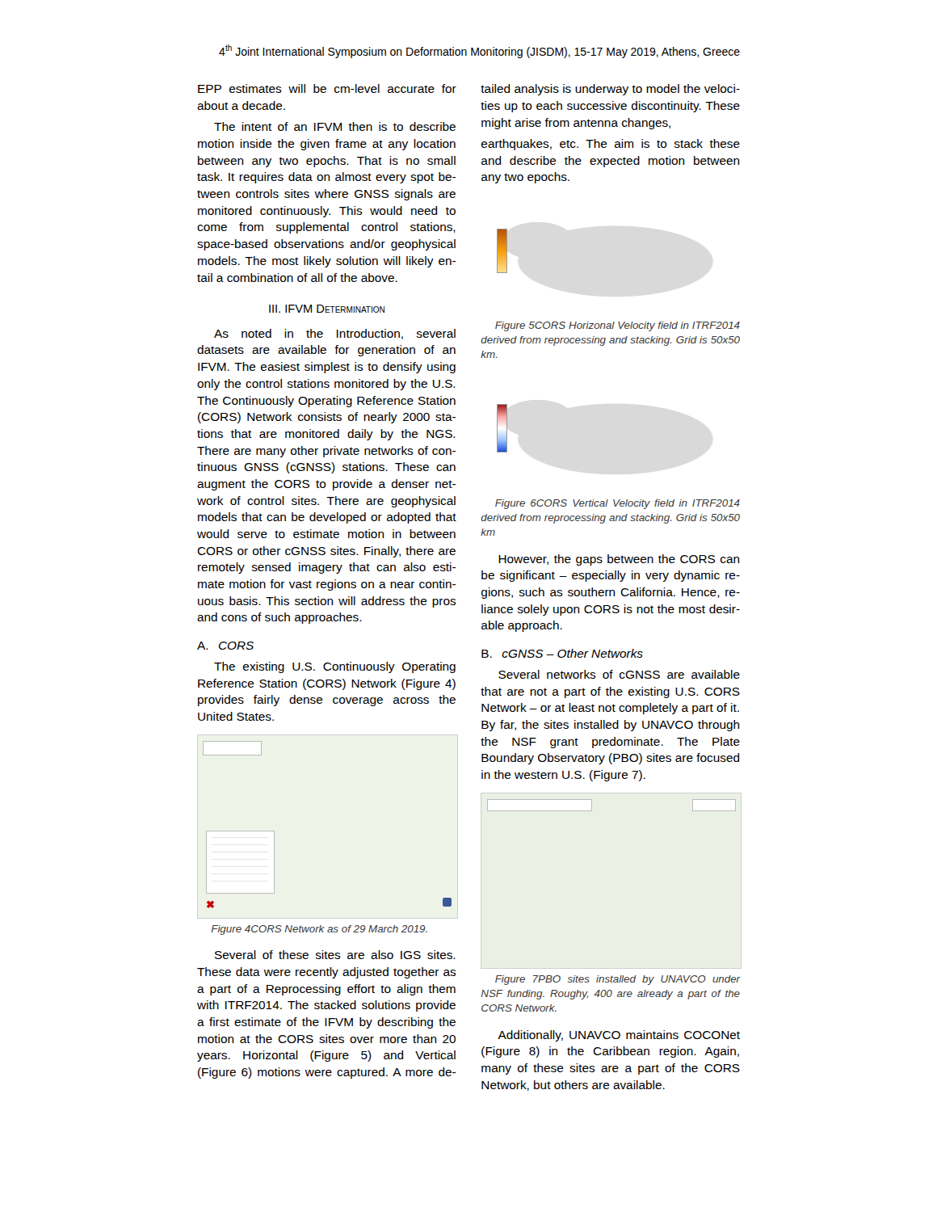4th Joint International Symposium on Deformation Monitoring (JISDM), 15-17 May 2019, Athens, Greece
EPP estimates will be cm-level accurate for about a decade.
The intent of an IFVM then is to describe motion inside the given frame at any location between any two epochs. That is no small task. It requires data on almost every spot between controls sites where GNSS signals are monitored continuously. This would need to come from supplemental control stations, space-based observations and/or geophysical models. The most likely solution will likely entail a combination of all of the above.
III. IFVM Determination
As noted in the Introduction, several datasets are available for generation of an IFVM. The easiest simplest is to densify using only the control stations monitored by the U.S. The Continuously Operating Reference Station (CORS) Network consists of nearly 2000 stations that are monitored daily by the NGS. There are many other private networks of continuous GNSS (cGNSS) stations. These can augment the CORS to provide a denser network of control sites. There are geophysical models that can be developed or adopted that would serve to estimate motion in between CORS or other cGNSS sites. Finally, there are remotely sensed imagery that can also estimate motion for vast regions on a near continuous basis. This section will address the pros and cons of such approaches.
A. CORS
The existing U.S. Continuously Operating Reference Station (CORS) Network (Figure 4) provides fairly dense coverage across the United States.
✖
Figure 4CORS Network as of 29 March 2019.
Several of these sites are also IGS sites. These data were recently adjusted together as a part of a Reprocessing effort to align them with ITRF2014. The stacked solutions provide a first estimate of the IFVM by describing the motion at the CORS sites over more than 20 years. Horizontal (Figure 5) and Vertical (Figure 6) motions were captured. A more detailed analysis is underway to model the velocities up to each successive discontinuity. These might arise from antenna changes,
earthquakes, etc. The aim is to stack these and describe the expected motion between any two epochs.
Figure 5CORS Horizonal Velocity field in ITRF2014 derived from reprocessing and stacking. Grid is 50x50 km.
Figure 6CORS Vertical Velocity field in ITRF2014 derived from reprocessing and stacking. Grid is 50x50 km
However, the gaps between the CORS can be significant – especially in very dynamic regions, such as southern California. Hence, reliance solely upon CORS is not the most desirable approach.
B. cGNSS – Other Networks
Several networks of cGNSS are available that are not a part of the existing U.S. CORS Network – or at least not completely a part of it. By far, the sites installed by UNAVCO through the NSF grant predominate. The Plate Boundary Observatory (PBO) sites are focused in the western U.S. (Figure 7).
Figure 7PBO sites installed by UNAVCO under NSF funding. Roughy, 400 are already a part of the CORS Network.
Additionally, UNAVCO maintains COCONet (Figure 8) in the Caribbean region. Again, many of these sites are a part of the CORS Network, but others are available.